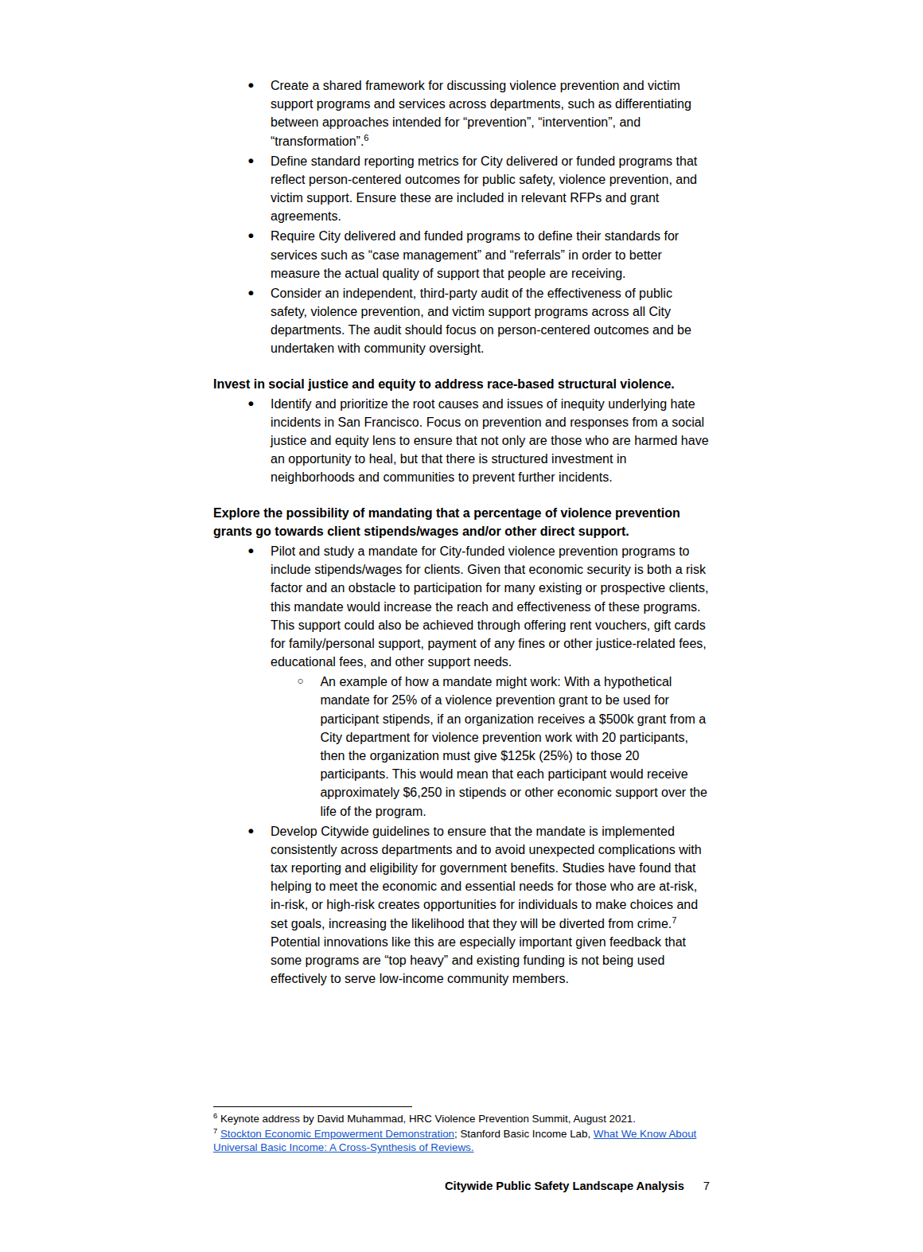Create a shared framework for discussing violence prevention and victim support programs and services across departments, such as differentiating between approaches intended for “prevention”, “intervention”, and “transformation”.6
Define standard reporting metrics for City delivered or funded programs that reflect person-centered outcomes for public safety, violence prevention, and victim support. Ensure these are included in relevant RFPs and grant agreements.
Require City delivered and funded programs to define their standards for services such as “case management” and “referrals” in order to better measure the actual quality of support that people are receiving.
Consider an independent, third-party audit of the effectiveness of public safety, violence prevention, and victim support programs across all City departments. The audit should focus on person-centered outcomes and be undertaken with community oversight.
Invest in social justice and equity to address race-based structural violence.
Identify and prioritize the root causes and issues of inequity underlying hate incidents in San Francisco. Focus on prevention and responses from a social justice and equity lens to ensure that not only are those who are harmed have an opportunity to heal, but that there is structured investment in neighborhoods and communities to prevent further incidents.
Explore the possibility of mandating that a percentage of violence prevention grants go towards client stipends/wages and/or other direct support.
Pilot and study a mandate for City-funded violence prevention programs to include stipends/wages for clients. Given that economic security is both a risk factor and an obstacle to participation for many existing or prospective clients, this mandate would increase the reach and effectiveness of these programs. This support could also be achieved through offering rent vouchers, gift cards for family/personal support, payment of any fines or other justice-related fees, educational fees, and other support needs.
An example of how a mandate might work: With a hypothetical mandate for 25% of a violence prevention grant to be used for participant stipends, if an organization receives a $500k grant from a City department for violence prevention work with 20 participants, then the organization must give $125k (25%) to those 20 participants. This would mean that each participant would receive approximately $6,250 in stipends or other economic support over the life of the program.
Develop Citywide guidelines to ensure that the mandate is implemented consistently across departments and to avoid unexpected complications with tax reporting and eligibility for government benefits. Studies have found that helping to meet the economic and essential needs for those who are at-risk, in-risk, or high-risk creates opportunities for individuals to make choices and set goals, increasing the likelihood that they will be diverted from crime.7 Potential innovations like this are especially important given feedback that some programs are “top heavy” and existing funding is not being used effectively to serve low-income community members.
6 Keynote address by David Muhammad, HRC Violence Prevention Summit, August 2021.
7 Stockton Economic Empowerment Demonstration; Stanford Basic Income Lab, What We Know About Universal Basic Income: A Cross-Synthesis of Reviews.
Citywide Public Safety Landscape Analysis7